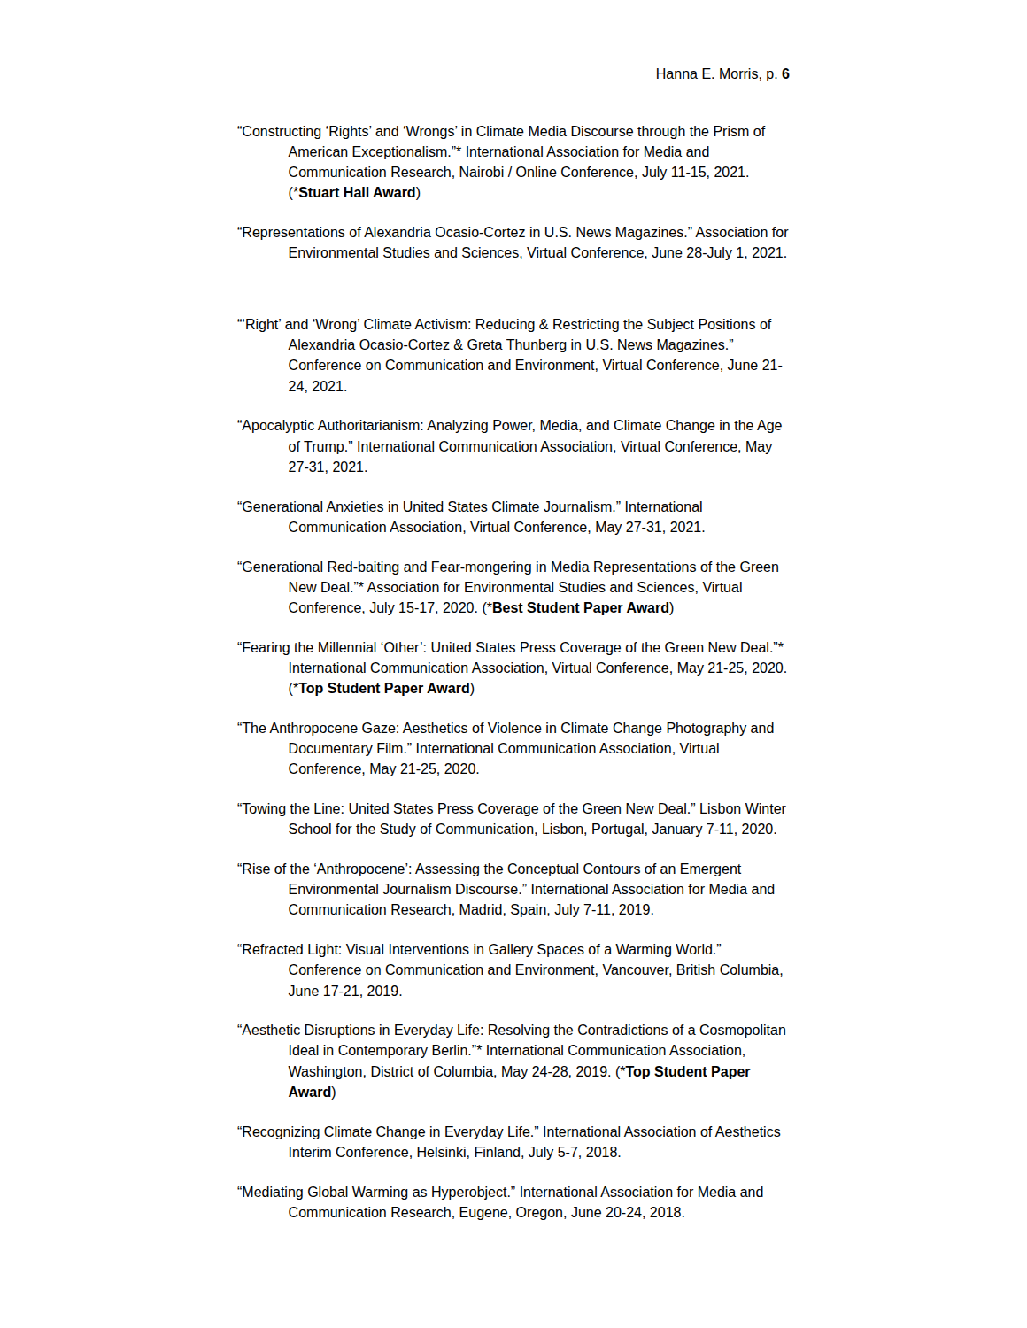Hanna E. Morris, p. 6
“Constructing ‘Rights’ and ‘Wrongs’ in Climate Media Discourse through the Prism of American Exceptionalism.”* International Association for Media and Communication Research, Nairobi / Online Conference, July 11-15, 2021. (*Stuart Hall Award)
“Representations of Alexandria Ocasio-Cortez in U.S. News Magazines.” Association for Environmental Studies and Sciences, Virtual Conference, June 28-July 1, 2021.
“‘Right’ and ‘Wrong’ Climate Activism: Reducing & Restricting the Subject Positions of Alexandria Ocasio-Cortez & Greta Thunberg in U.S. News Magazines.” Conference on Communication and Environment, Virtual Conference, June 21-24, 2021.
“Apocalyptic Authoritarianism: Analyzing Power, Media, and Climate Change in the Age of Trump.” International Communication Association, Virtual Conference, May 27-31, 2021.
“Generational Anxieties in United States Climate Journalism.” International Communication Association, Virtual Conference, May 27-31, 2021.
“Generational Red-baiting and Fear-mongering in Media Representations of the Green New Deal.”* Association for Environmental Studies and Sciences, Virtual Conference, July 15-17, 2020. (*Best Student Paper Award)
“Fearing the Millennial ‘Other’: United States Press Coverage of the Green New Deal.”* International Communication Association, Virtual Conference, May 21-25, 2020. (*Top Student Paper Award)
“The Anthropocene Gaze: Aesthetics of Violence in Climate Change Photography and Documentary Film.” International Communication Association, Virtual Conference, May 21-25, 2020.
“Towing the Line: United States Press Coverage of the Green New Deal.” Lisbon Winter School for the Study of Communication, Lisbon, Portugal, January 7-11, 2020.
“Rise of the ‘Anthropocene’: Assessing the Conceptual Contours of an Emergent Environmental Journalism Discourse.” International Association for Media and Communication Research, Madrid, Spain, July 7-11, 2019.
“Refracted Light: Visual Interventions in Gallery Spaces of a Warming World.” Conference on Communication and Environment, Vancouver, British Columbia, June 17-21, 2019.
“Aesthetic Disruptions in Everyday Life: Resolving the Contradictions of a Cosmopolitan Ideal in Contemporary Berlin.”* International Communication Association, Washington, District of Columbia, May 24-28, 2019. (*Top Student Paper Award)
“Recognizing Climate Change in Everyday Life.” International Association of Aesthetics Interim Conference, Helsinki, Finland, July 5-7, 2018.
“Mediating Global Warming as Hyperobject.” International Association for Media and Communication Research, Eugene, Oregon, June 20-24, 2018.